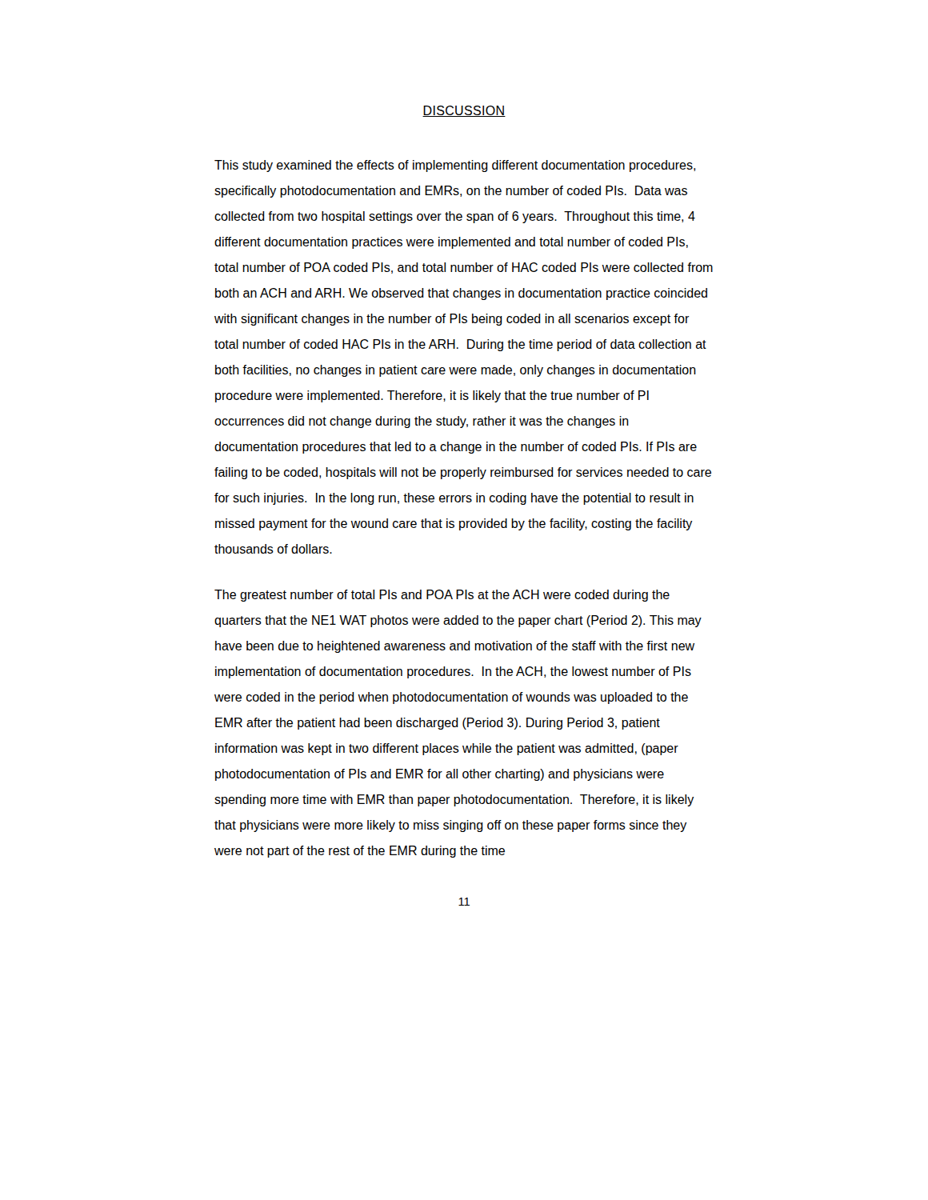DISCUSSION
This study examined the effects of implementing different documentation procedures, specifically photodocumentation and EMRs, on the number of coded PIs. Data was collected from two hospital settings over the span of 6 years. Throughout this time, 4 different documentation practices were implemented and total number of coded PIs, total number of POA coded PIs, and total number of HAC coded PIs were collected from both an ACH and ARH. We observed that changes in documentation practice coincided with significant changes in the number of PIs being coded in all scenarios except for total number of coded HAC PIs in the ARH. During the time period of data collection at both facilities, no changes in patient care were made, only changes in documentation procedure were implemented. Therefore, it is likely that the true number of PI occurrences did not change during the study, rather it was the changes in documentation procedures that led to a change in the number of coded PIs. If PIs are failing to be coded, hospitals will not be properly reimbursed for services needed to care for such injuries. In the long run, these errors in coding have the potential to result in missed payment for the wound care that is provided by the facility, costing the facility thousands of dollars.
The greatest number of total PIs and POA PIs at the ACH were coded during the quarters that the NE1 WAT photos were added to the paper chart (Period 2). This may have been due to heightened awareness and motivation of the staff with the first new implementation of documentation procedures. In the ACH, the lowest number of PIs were coded in the period when photodocumentation of wounds was uploaded to the EMR after the patient had been discharged (Period 3). During Period 3, patient information was kept in two different places while the patient was admitted, (paper photodocumentation of PIs and EMR for all other charting) and physicians were spending more time with EMR than paper photodocumentation. Therefore, it is likely that physicians were more likely to miss singing off on these paper forms since they were not part of the rest of the EMR during the time
11